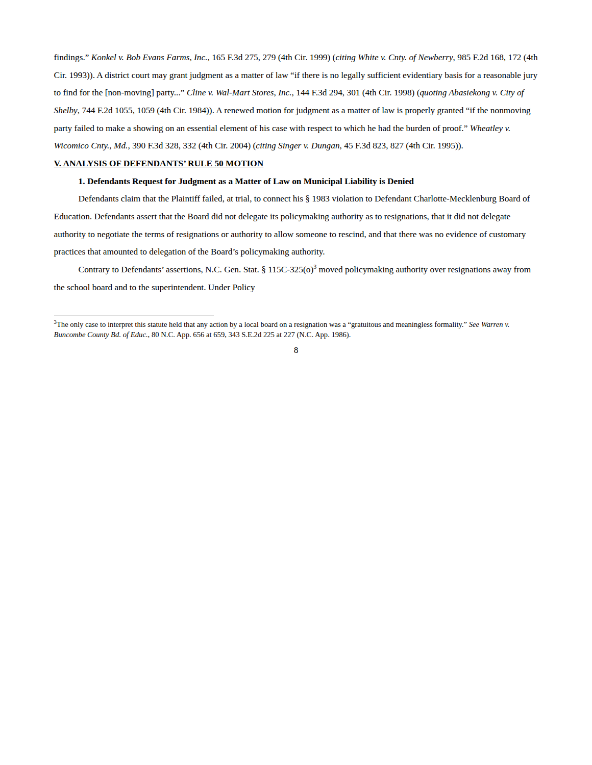findings.” Konkel v. Bob Evans Farms, Inc., 165 F.3d 275, 279 (4th Cir. 1999) (citing White v. Cnty. of Newberry, 985 F.2d 168, 172 (4th Cir. 1993)). A district court may grant judgment as a matter of law “if there is no legally sufficient evidentiary basis for a reasonable jury to find for the [non-moving] party...” Cline v. Wal-Mart Stores, Inc., 144 F.3d 294, 301 (4th Cir. 1998) (quoting Abasiekong v. City of Shelby, 744 F.2d 1055, 1059 (4th Cir. 1984)). A renewed motion for judgment as a matter of law is properly granted “if the nonmoving party failed to make a showing on an essential element of his case with respect to which he had the burden of proof.” Wheatley v. Wicomico Cnty., Md., 390 F.3d 328, 332 (4th Cir. 2004) (citing Singer v. Dungan, 45 F.3d 823, 827 (4th Cir. 1995)).
V. ANALYSIS OF DEFENDANTS’ RULE 50 MOTION
1. Defendants Request for Judgment as a Matter of Law on Municipal Liability is Denied
Defendants claim that the Plaintiff failed, at trial, to connect his § 1983 violation to Defendant Charlotte-Mecklenburg Board of Education. Defendants assert that the Board did not delegate its policymaking authority as to resignations, that it did not delegate authority to negotiate the terms of resignations or authority to allow someone to rescind, and that there was no evidence of customary practices that amounted to delegation of the Board’s policymaking authority.
Contrary to Defendants’ assertions, N.C. Gen. Stat. § 115C-325(o)3 moved policymaking authority over resignations away from the school board and to the superintendent. Under Policy
3The only case to interpret this statute held that any action by a local board on a resignation was a “gratuitous and meaningless formality.” See Warren v. Buncombe County Bd. of Educ., 80 N.C. App. 656 at 659, 343 S.E.2d 225 at 227 (N.C. App. 1986).
8